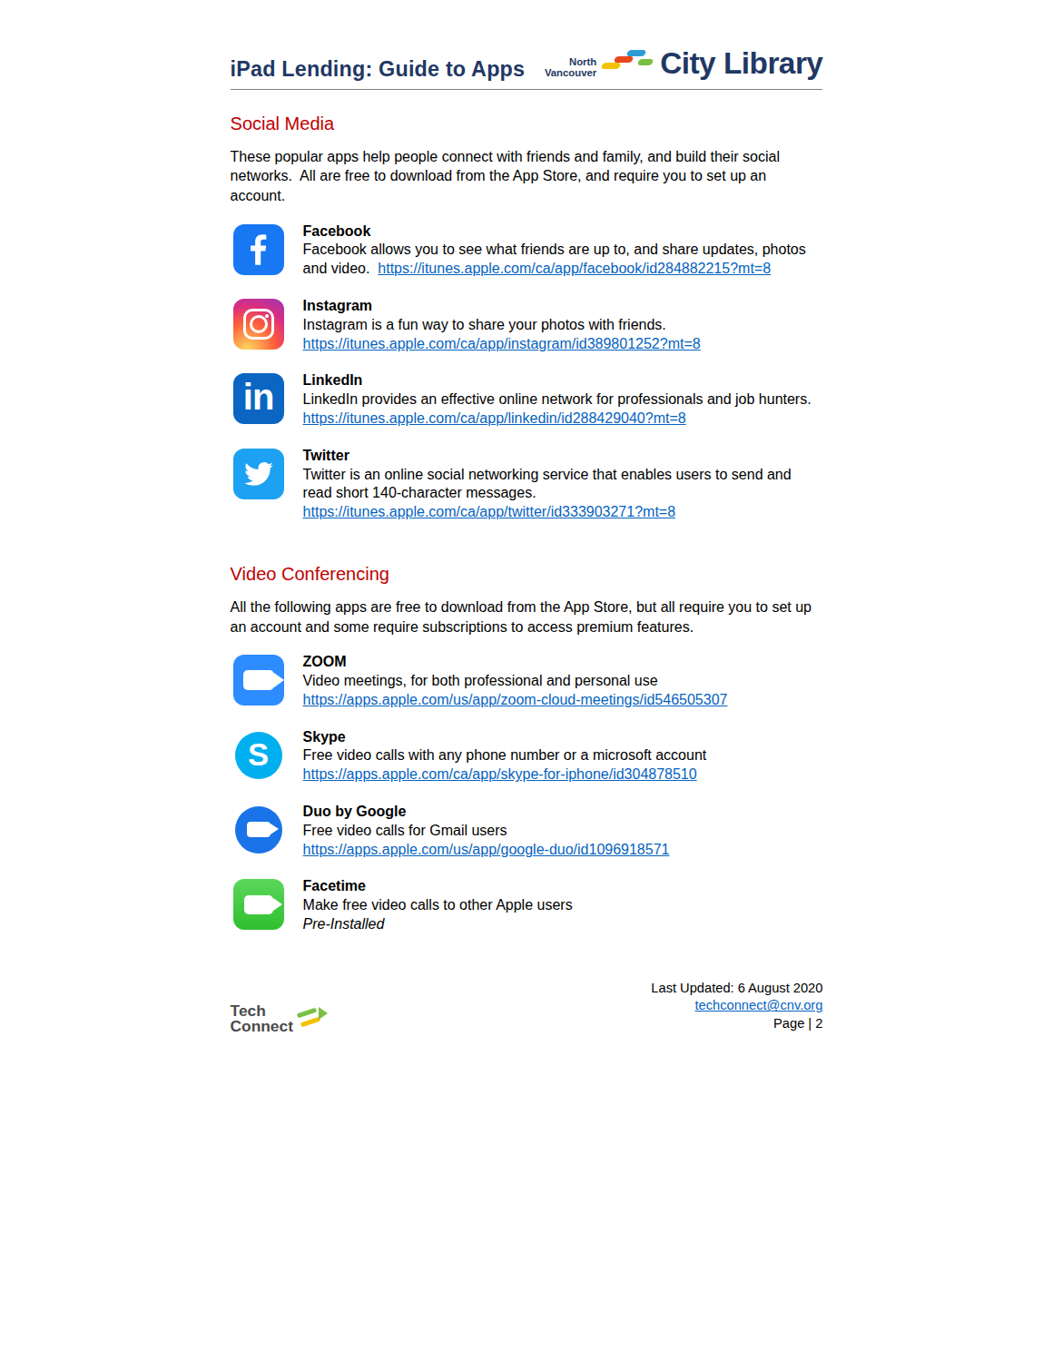iPad Lending: Guide to Apps
North
Vancouver
City Library
Social Media
These popular apps help people connect with friends and family, and build their social networks. All are free to download from the App Store, and require you to set up an account.
Facebook Facebook allows you to see what friends are up to, and share updates, photos and video. https://itunes.apple.com/ca/app/facebook/id284882215?mt=8
Instagram Instagram is a fun way to share your photos with friends.
https://itunes.apple.com/ca/app/instagram/id389801252?mt=8
in
LinkedIn LinkedIn provides an effective online network for professionals and job hunters.
https://itunes.apple.com/ca/app/linkedin/id288429040?mt=8
Twitter Twitter is an online social networking service that enables users to send and read short 140-character messages.
https://itunes.apple.com/ca/app/twitter/id333903271?mt=8
Video Conferencing
All the following apps are free to download from the App Store, but all require you to set up an account and some require subscriptions to access premium features.
ZOOM Video meetings, for both professional and personal use
https://apps.apple.com/us/app/zoom-cloud-meetings/id546505307
S
Skype Free video calls with any phone number or a microsoft account
https://apps.apple.com/ca/app/skype-for-iphone/id304878510
Duo by Google Free video calls for Gmail users
https://apps.apple.com/us/app/google-duo/id1096918571
Facetime Make free video calls to other Apple users
Pre-Installed
Tech Connect
Last Updated: 6 August 2020
techconnect@cnv.org
Page | 2